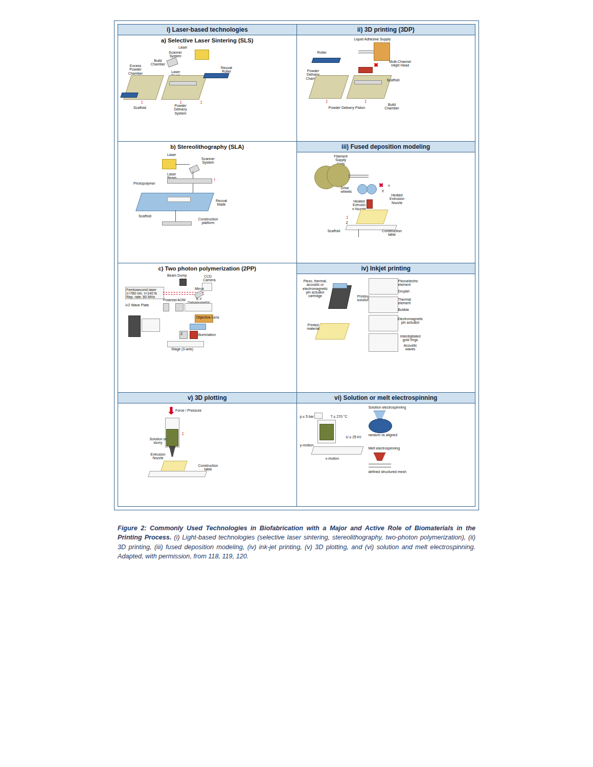| i) Laser-based technologies a) Selective Laser Sintering (SLS) Laser Scanner System Build Chamber Excess Powder Chamber Laser Beam Recoat Roller ↕ ↕ ↕ Scaffold Powder Delivery System | ii) 3D printing (3DP) Liquid Adhesive Supply Roller ✖ Multi-Channel Inkjet Head Powder Delivery Chamber Scaffold ↕ ↕ Powder Delivery Piston Build Chamber |
| b) Stereolithography (SLA) Laser Scanner System Laser Beam Photopolymer ↑ Recoat blade Scaffold Construction platform | iii) Fused deposition modeling Filament Supply Coils Drive wheels ✖ Y X Heated Extrusion Nozzle Heated Extrusio n Nozzle ↕ Z Scaffold Construction table |
| c) Two photon polymerization (2PP) Beam Dump CCD Camera Femtosecond laser λ=780 nm, τ<140 fs Rep. rate: 80 MHz Mirror Polarizer AOM X-Y Galvanometric Mirror Scanner λ/2 Wave Plate Objective Lens Z Illumination Stage (3-axis) | iv) Inkjet printing Piezo, thermal, acoustic or electromagnetic pin actuator cartridge Printing solution Printed material Piezoelectric element Droplet Thermal element Bubble Electromagnetic pin actuator Interdigitated gold rings Acoustic waves |
| v) 3D plotting ⬇ Force / Pressure ↕ Solution or slurry Extrusion Nozzle Construction table | vi) Solution or melt electrospinning Solution electrospinning random vs aligned p ≤ 5 bar T ≤ 270 °C U ≤ 25 kV y-motion x-motion Melt electrospinning defined structured mesh |
Figure 2: Commonly Used Technologies in Biofabrication with a Major and Active Role of Biomaterials in the Printing Process. (i) Light-based technologies (selective laser sintering, stereolithography, two-photon polymerization), (ii) 3D printing, (iii) fused deposition modeling, (iv) ink-jet printing, (v) 3D plotting, and (vi) solution and melt electrospinning. Adapted, with permission, from 118, 119, 120.